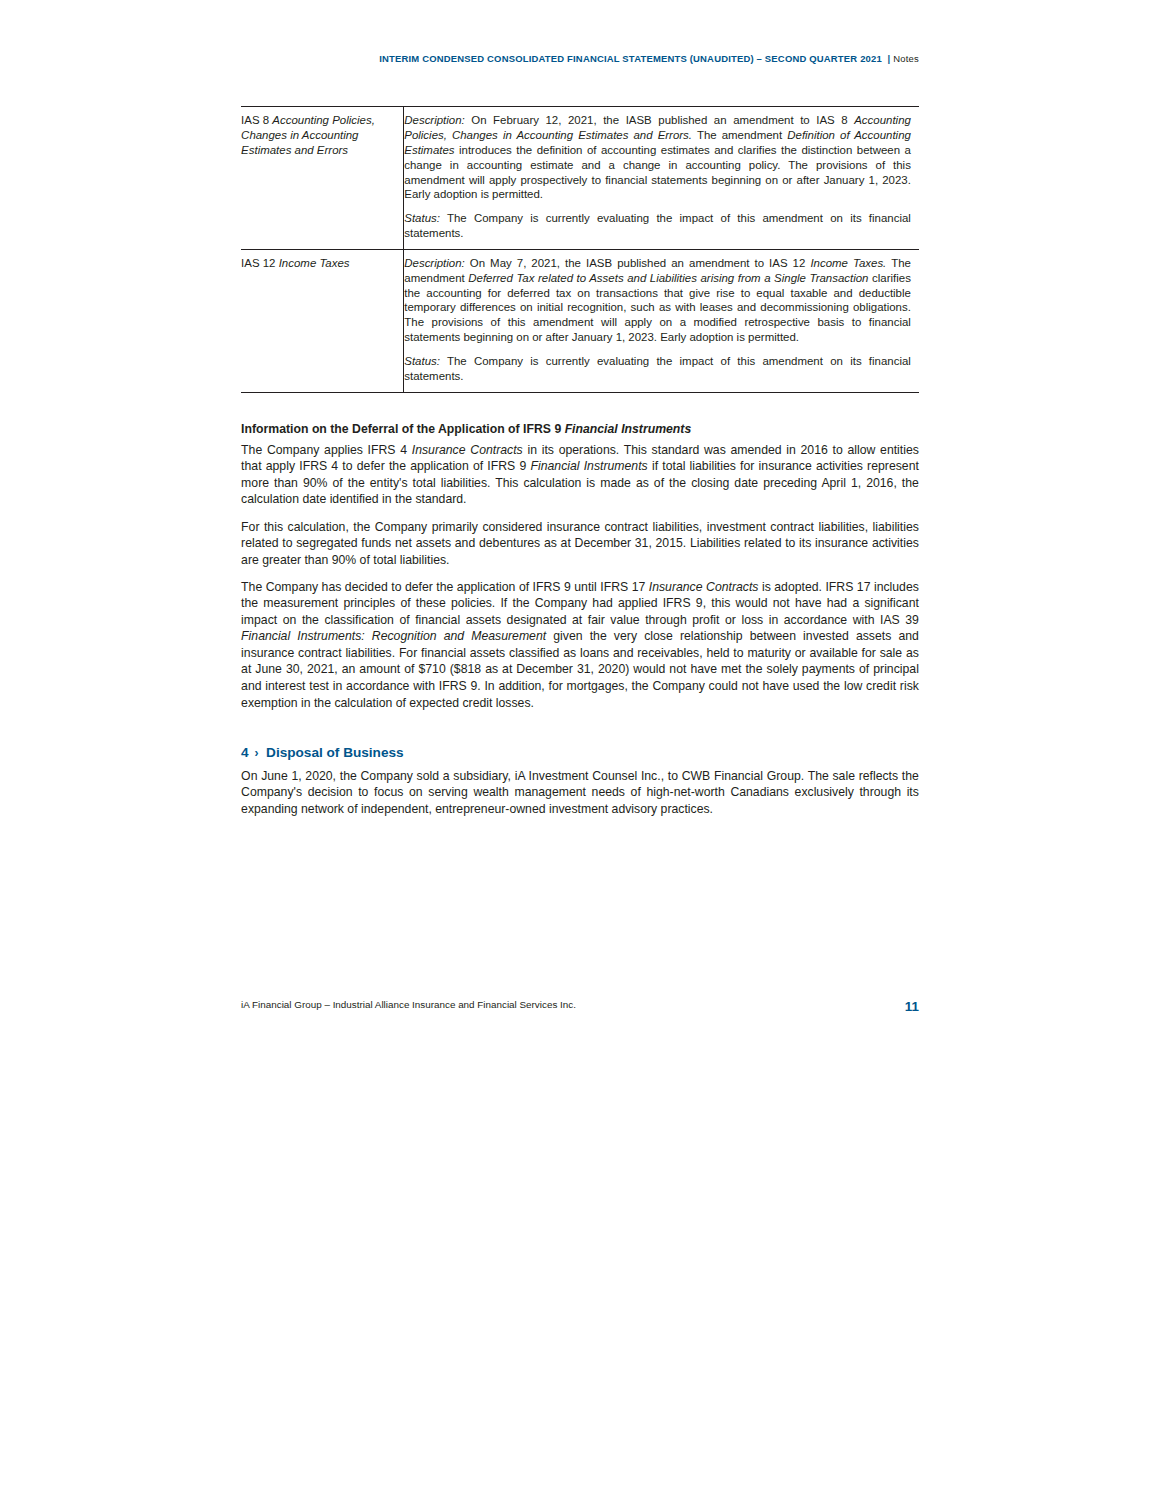INTERIM CONDENSED CONSOLIDATED FINANCIAL STATEMENTS (UNAUDITED) – SECOND QUARTER 2021 | Notes
| IAS 8 Accounting Policies, Changes in Accounting Estimates and Errors | Description: On February 12, 2021, the IASB published an amendment to IAS 8 Accounting Policies, Changes in Accounting Estimates and Errors. The amendment Definition of Accounting Estimates introduces the definition of accounting estimates and clarifies the distinction between a change in accounting estimate and a change in accounting policy. The provisions of this amendment will apply prospectively to financial statements beginning on or after January 1, 2023. Early adoption is permitted. Status: The Company is currently evaluating the impact of this amendment on its financial statements. |
| IAS 12 Income Taxes | Description: On May 7, 2021, the IASB published an amendment to IAS 12 Income Taxes. The amendment Deferred Tax related to Assets and Liabilities arising from a Single Transaction clarifies the accounting for deferred tax on transactions that give rise to equal taxable and deductible temporary differences on initial recognition, such as with leases and decommissioning obligations. The provisions of this amendment will apply on a modified retrospective basis to financial statements beginning on or after January 1, 2023. Early adoption is permitted. Status: The Company is currently evaluating the impact of this amendment on its financial statements. |
Information on the Deferral of the Application of IFRS 9 Financial Instruments
The Company applies IFRS 4 Insurance Contracts in its operations. This standard was amended in 2016 to allow entities that apply IFRS 4 to defer the application of IFRS 9 Financial Instruments if total liabilities for insurance activities represent more than 90% of the entity's total liabilities. This calculation is made as of the closing date preceding April 1, 2016, the calculation date identified in the standard.
For this calculation, the Company primarily considered insurance contract liabilities, investment contract liabilities, liabilities related to segregated funds net assets and debentures as at December 31, 2015. Liabilities related to its insurance activities are greater than 90% of total liabilities.
The Company has decided to defer the application of IFRS 9 until IFRS 17 Insurance Contracts is adopted. IFRS 17 includes the measurement principles of these policies. If the Company had applied IFRS 9, this would not have had a significant impact on the classification of financial assets designated at fair value through profit or loss in accordance with IAS 39 Financial Instruments: Recognition and Measurement given the very close relationship between invested assets and insurance contract liabilities. For financial assets classified as loans and receivables, held to maturity or available for sale as at June 30, 2021, an amount of $710 ($818 as at December 31, 2020) would not have met the solely payments of principal and interest test in accordance with IFRS 9. In addition, for mortgages, the Company could not have used the low credit risk exemption in the calculation of expected credit losses.
4›Disposal of Business
On June 1, 2020, the Company sold a subsidiary, iA Investment Counsel Inc., to CWB Financial Group. The sale reflects the Company's decision to focus on serving wealth management needs of high-net-worth Canadians exclusively through its expanding network of independent, entrepreneur-owned investment advisory practices.
iA Financial Group – Industrial Alliance Insurance and Financial Services Inc. 11